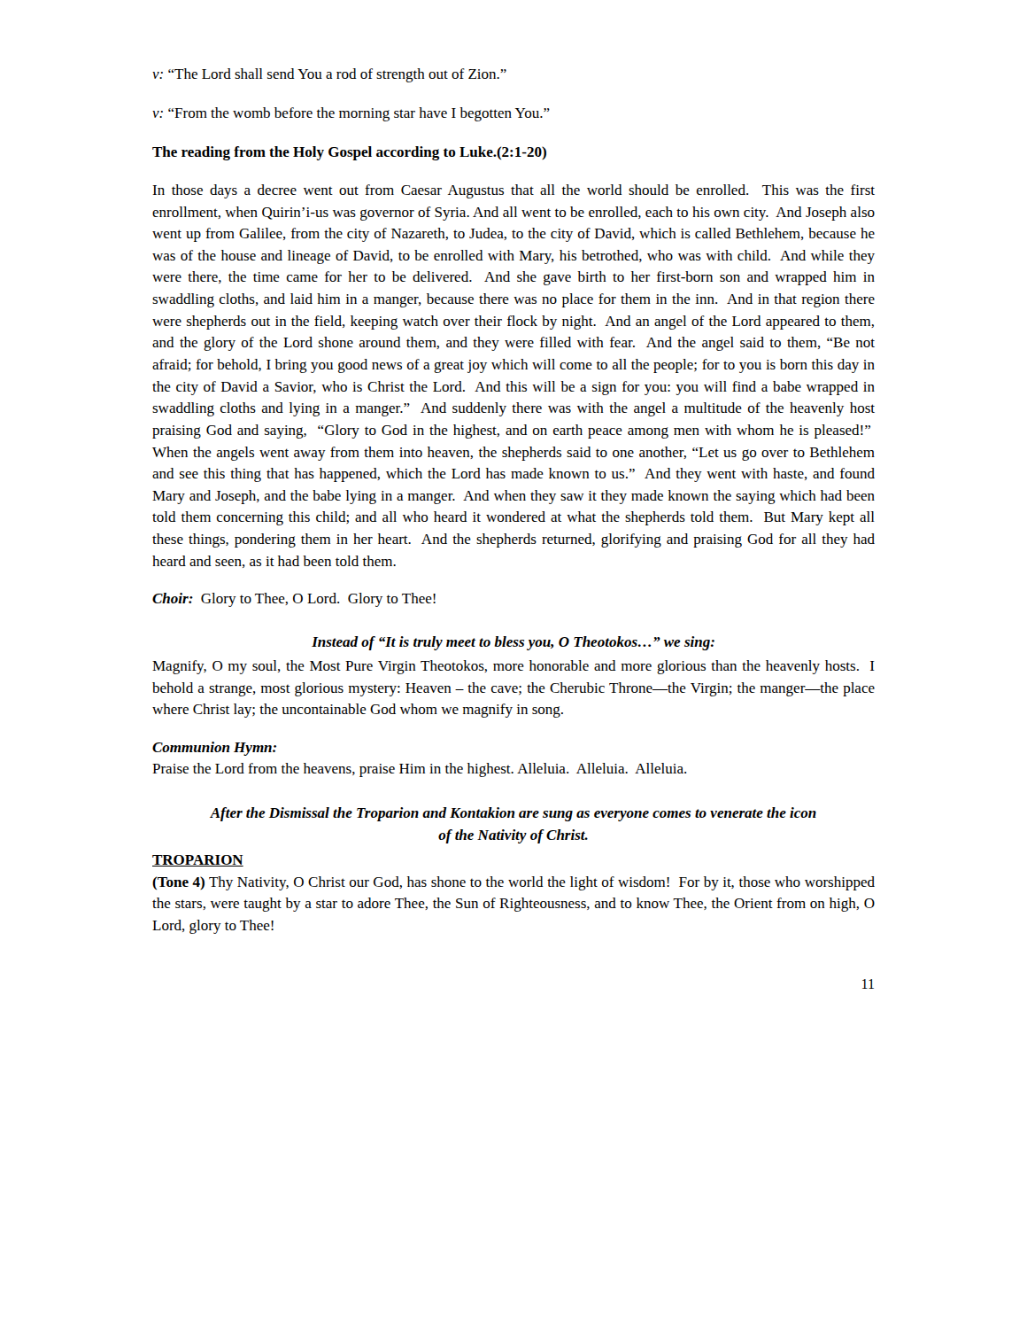v: “The Lord shall send You a rod of strength out of Zion.”
v: “From the womb before the morning star have I begotten You.”
The reading from the Holy Gospel according to Luke.(2:1-20)
In those days a decree went out from Caesar Augustus that all the world should be enrolled. This was the first enrollment, when Quirin’i-us was governor of Syria. And all went to be enrolled, each to his own city. And Joseph also went up from Galilee, from the city of Nazareth, to Judea, to the city of David, which is called Bethlehem, because he was of the house and lineage of David, to be enrolled with Mary, his betrothed, who was with child. And while they were there, the time came for her to be delivered. And she gave birth to her first-born son and wrapped him in swaddling cloths, and laid him in a manger, because there was no place for them in the inn. And in that region there were shepherds out in the field, keeping watch over their flock by night. And an angel of the Lord appeared to them, and the glory of the Lord shone around them, and they were filled with fear. And the angel said to them, “Be not afraid; for behold, I bring you good news of a great joy which will come to all the people; for to you is born this day in the city of David a Savior, who is Christ the Lord. And this will be a sign for you: you will find a babe wrapped in swaddling cloths and lying in a manger.” And suddenly there was with the angel a multitude of the heavenly host praising God and saying, “Glory to God in the highest, and on earth peace among men with whom he is pleased!” When the angels went away from them into heaven, the shepherds said to one another, “Let us go over to Bethlehem and see this thing that has happened, which the Lord has made known to us.” And they went with haste, and found Mary and Joseph, and the babe lying in a manger. And when they saw it they made known the saying which had been told them concerning this child; and all who heard it wondered at what the shepherds told them. But Mary kept all these things, pondering them in her heart. And the shepherds returned, glorifying and praising God for all they had heard and seen, as it had been told them.
Choir: Glory to Thee, O Lord. Glory to Thee!
Instead of “It is truly meet to bless you, O Theotokos…” we sing:
Magnify, O my soul, the Most Pure Virgin Theotokos, more honorable and more glorious than the heavenly hosts. I behold a strange, most glorious mystery: Heaven – the cave; the Cherubic Throne—the Virgin; the manger—the place where Christ lay; the uncontainable God whom we magnify in song.
Communion Hymn:
Praise the Lord from the heavens, praise Him in the highest. Alleluia. Alleluia. Alleluia.
After the Dismissal the Troparion and Kontakion are sung as everyone comes to venerate the icon
of the Nativity of Christ.
TROPARION
(Tone 4) Thy Nativity, O Christ our God, has shone to the world the light of wisdom! For by it, those who worshipped the stars, were taught by a star to adore Thee, the Sun of Righteousness, and to know Thee, the Orient from on high, O Lord, glory to Thee!
11